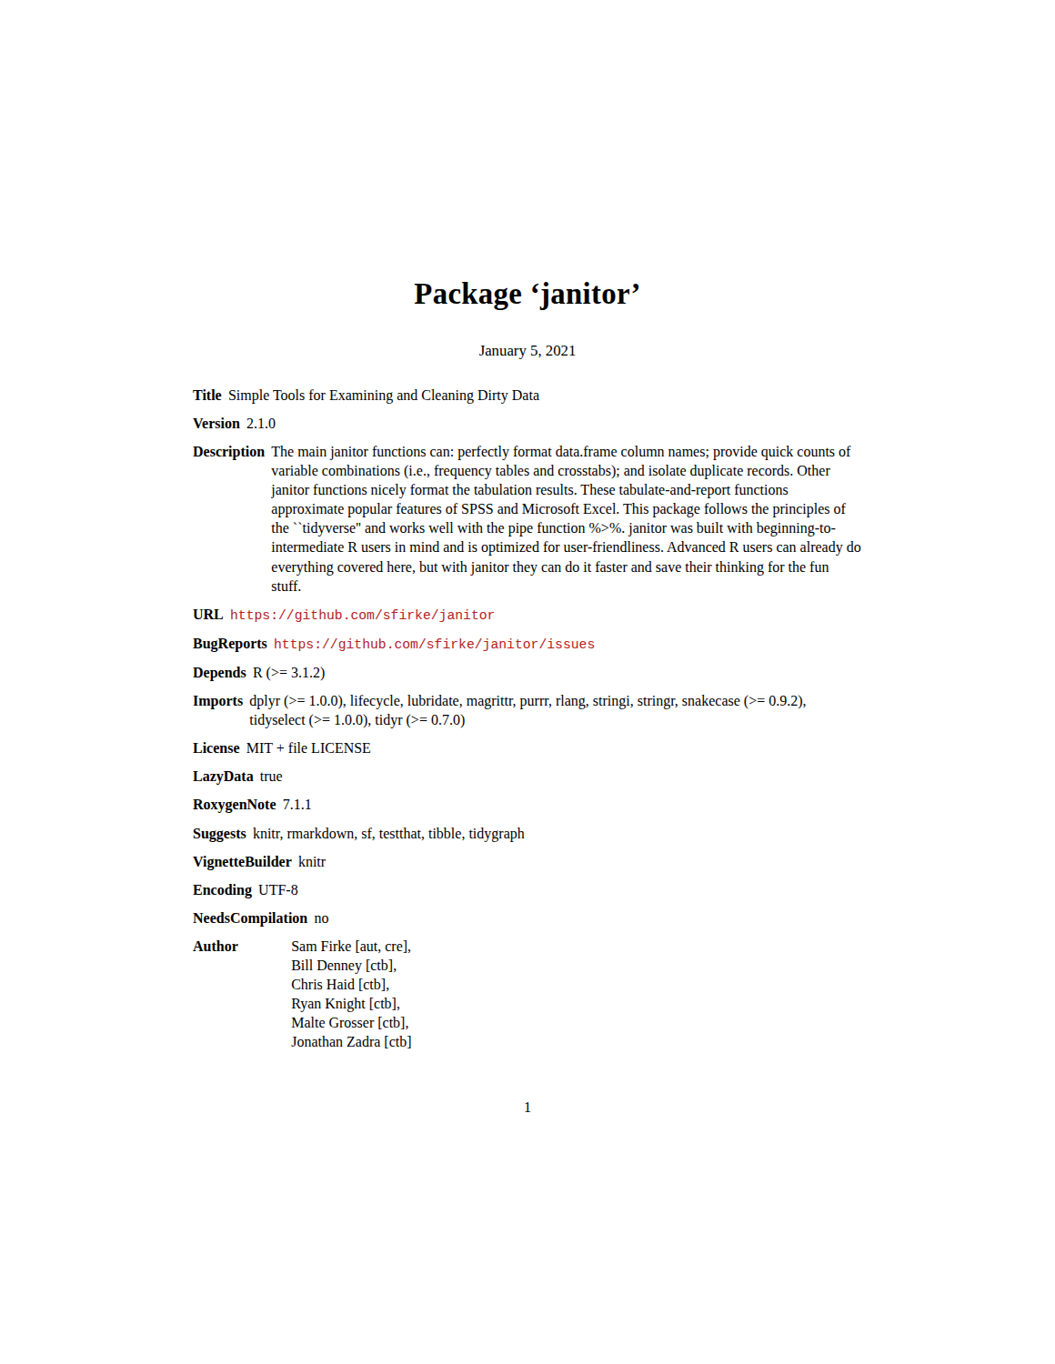Package ‘janitor’
January 5, 2021
Title
Simple Tools for Examining and Cleaning Dirty Data
Version
2.1.0
Description
The main janitor functions can: perfectly format data.frame column names; provide quick counts of variable combinations (i.e., frequency tables and crosstabs); and isolate duplicate records. Other janitor functions nicely format the tabulation results. These tabulate-and-report functions approximate popular features of SPSS and Microsoft Excel. This package follows the principles of the ``tidyverse'' and works well with the pipe function %>%. janitor was built with beginning-to-intermediate R users in mind and is optimized for user-friendliness. Advanced R users can already do everything covered here, but with janitor they can do it faster and save their thinking for the fun stuff.
URL
https://github.com/sfirke/janitor
BugReports
https://github.com/sfirke/janitor/issues
Depends
R (>= 3.1.2)
Imports
dplyr (>= 1.0.0), lifecycle, lubridate, magrittr, purrr, rlang, stringi, stringr, snakecase (>= 0.9.2), tidyselect (>= 1.0.0), tidyr (>= 0.7.0)
License
MIT + file LICENSE
LazyData
true
RoxygenNote
7.1.1
Suggests
knitr, rmarkdown, sf, testthat, tibble, tidygraph
VignetteBuilder
knitr
Encoding
UTF-8
NeedsCompilation
no
Author
Sam Firke [aut, cre], Bill Denney [ctb], Chris Haid [ctb], Ryan Knight [ctb], Malte Grosser [ctb], Jonathan Zadra [ctb]
1